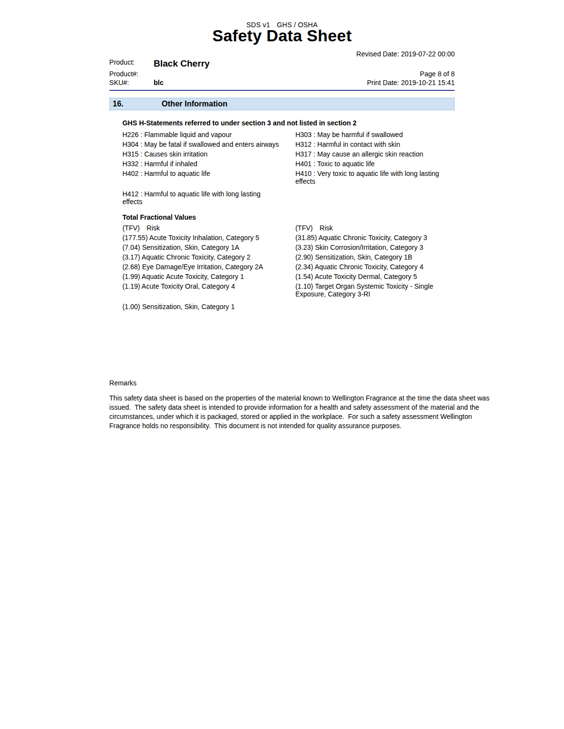SDS v1 GHS / OSHA
Safety Data Sheet
Revised Date: 2019-07-22 00:00
| Product: | Black Cherry | |
| Product#: | | Page 8 of 8 |
| SKU#: | blc | Print Date: 2019-10-21 15:41 |
16. Other Information
GHS H-Statements referred to under section 3 and not listed in section 2
| H226 : Flammable liquid and vapour | H303 : May be harmful if swallowed |
| H304 : May be fatal if swallowed and enters airways | H312 : Harmful in contact with skin |
| H315 : Causes skin irritation | H317 : May cause an allergic skin reaction |
| H332 : Harmful if inhaled | H401 : Toxic to aquatic life |
| H402 : Harmful to aquatic life | H410 : Very toxic to aquatic life with long lasting effects |
| H412 : Harmful to aquatic life with long lasting effects | |
Total Fractional Values
| (TFV) Risk | (TFV) Risk |
| (177.55) Acute Toxicity Inhalation, Category 5 | (31.85) Aquatic Chronic Toxicity, Category 3 |
| (7.04) Sensitization, Skin, Category 1A | (3.23) Skin Corrosion/Irritation, Category 3 |
| (3.17) Aquatic Chronic Toxicity, Category 2 | (2.90) Sensitization, Skin, Category 1B |
| (2.68) Eye Damage/Eye Irritation, Category 2A | (2.34) Aquatic Chronic Toxicity, Category 4 |
| (1.99) Aquatic Acute Toxicity, Category 1 | (1.54) Acute Toxicity Dermal, Category 5 |
| (1.19) Acute Toxicity Oral, Category 4 | (1.10) Target Organ Systemic Toxicity - Single Exposure, Category 3-RI |
| (1.00) Sensitization, Skin, Category 1 | |
Remarks
This safety data sheet is based on the properties of the material known to Wellington Fragrance at the time the data sheet was
issued. The safety data sheet is intended to provide information for a health and safety assessment of the material and the
circumstances, under which it is packaged, stored or applied in the workplace. For such a safety assessment Wellington
Fragrance holds no responsibility. This document is not intended for quality assurance purposes.